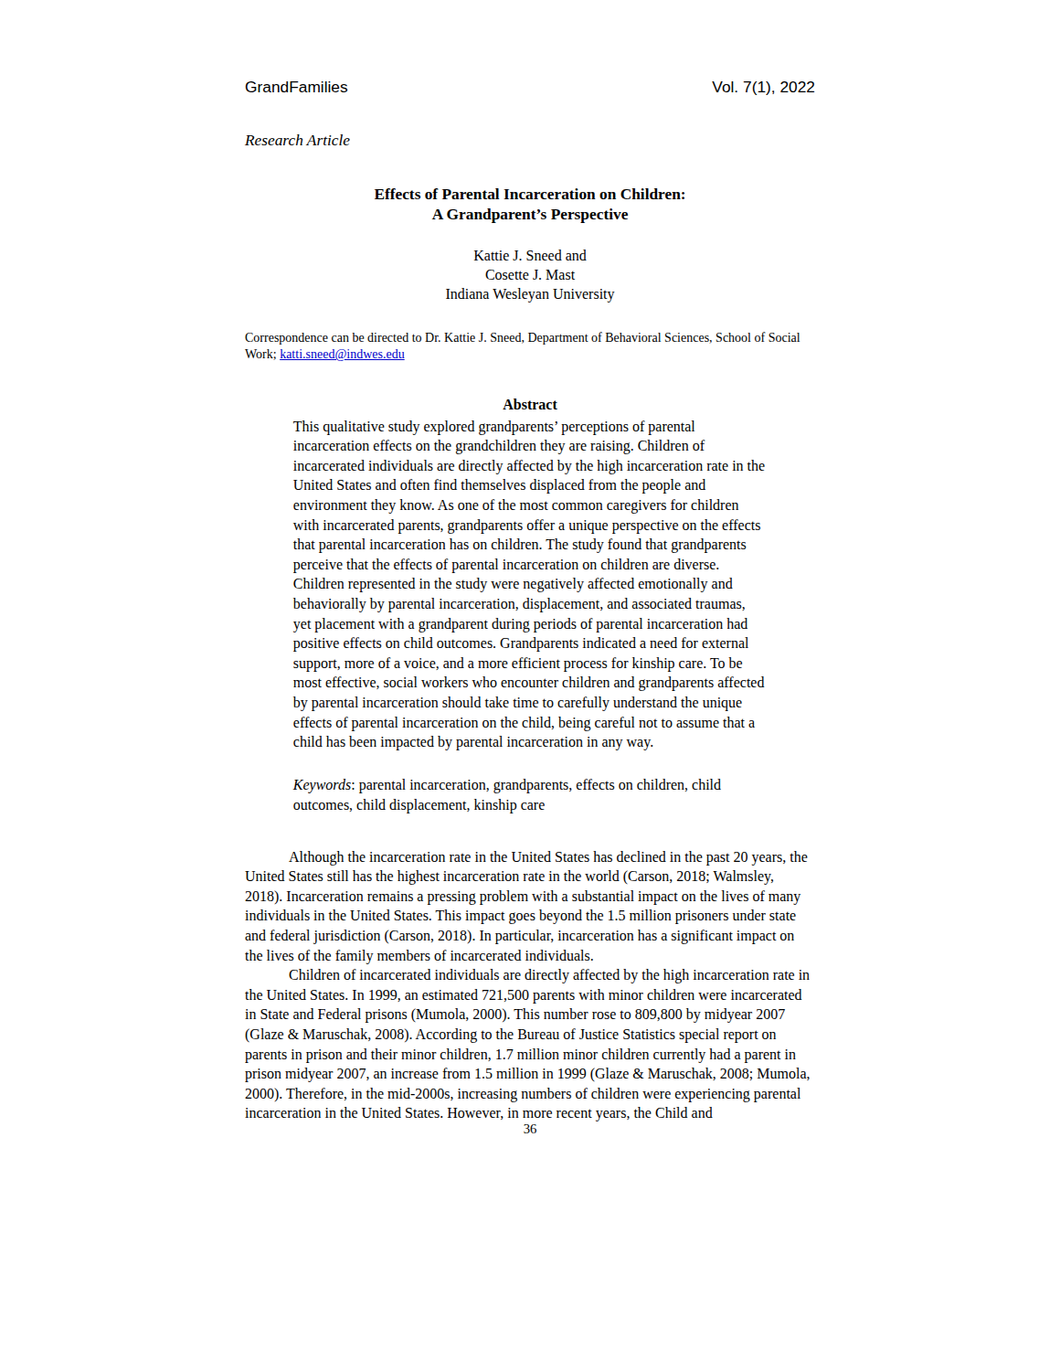GrandFamilies Vol. 7(1), 2022
Research Article
Effects of Parental Incarceration on Children:
A Grandparent’s Perspective
Kattie J. Sneed and
Cosette J. Mast
Indiana Wesleyan University
Correspondence can be directed to Dr. Kattie J. Sneed, Department of Behavioral Sciences, School of Social Work; katti.sneed@indwes.edu
Abstract
This qualitative study explored grandparents’ perceptions of parental incarceration effects on the grandchildren they are raising. Children of incarcerated individuals are directly affected by the high incarceration rate in the United States and often find themselves displaced from the people and environment they know. As one of the most common caregivers for children with incarcerated parents, grandparents offer a unique perspective on the effects that parental incarceration has on children. The study found that grandparents perceive that the effects of parental incarceration on children are diverse. Children represented in the study were negatively affected emotionally and behaviorally by parental incarceration, displacement, and associated traumas, yet placement with a grandparent during periods of parental incarceration had positive effects on child outcomes. Grandparents indicated a need for external support, more of a voice, and a more efficient process for kinship care. To be most effective, social workers who encounter children and grandparents affected by parental incarceration should take time to carefully understand the unique effects of parental incarceration on the child, being careful not to assume that a child has been impacted by parental incarceration in any way.
Keywords: parental incarceration, grandparents, effects on children, child outcomes, child displacement, kinship care
Although the incarceration rate in the United States has declined in the past 20 years, the United States still has the highest incarceration rate in the world (Carson, 2018; Walmsley, 2018). Incarceration remains a pressing problem with a substantial impact on the lives of many individuals in the United States. This impact goes beyond the 1.5 million prisoners under state and federal jurisdiction (Carson, 2018). In particular, incarceration has a significant impact on the lives of the family members of incarcerated individuals.
Children of incarcerated individuals are directly affected by the high incarceration rate in the United States. In 1999, an estimated 721,500 parents with minor children were incarcerated in State and Federal prisons (Mumola, 2000). This number rose to 809,800 by midyear 2007 (Glaze & Maruschak, 2008). According to the Bureau of Justice Statistics special report on parents in prison and their minor children, 1.7 million minor children currently had a parent in prison midyear 2007, an increase from 1.5 million in 1999 (Glaze & Maruschak, 2008; Mumola, 2000). Therefore, in the mid-2000s, increasing numbers of children were experiencing parental incarceration in the United States. However, in more recent years, the Child and
36